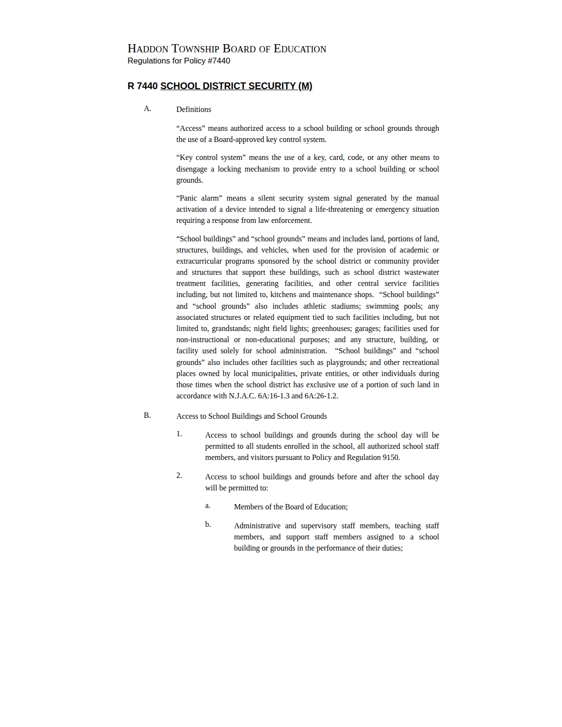Haddon Township Board of Education
Regulations for Policy #7440
R 7440 SCHOOL DISTRICT SECURITY (M)
Definitions
“Access” means authorized access to a school building or school grounds through the use of a Board-approved key control system.
“Key control system” means the use of a key, card, code, or any other means to disengage a locking mechanism to provide entry to a school building or school grounds.
“Panic alarm” means a silent security system signal generated by the manual activation of a device intended to signal a life-threatening or emergency situation requiring a response from law enforcement.
“School buildings” and “school grounds” means and includes land, portions of land, structures, buildings, and vehicles, when used for the provision of academic or extracurricular programs sponsored by the school district or community provider and structures that support these buildings, such as school district wastewater treatment facilities, generating facilities, and other central service facilities including, but not limited to, kitchens and maintenance shops. “School buildings” and “school grounds” also includes athletic stadiums; swimming pools; any associated structures or related equipment tied to such facilities including, but not limited to, grandstands; night field lights; greenhouses; garages; facilities used for non-instructional or non-educational purposes; and any structure, building, or facility used solely for school administration. “School buildings” and “school grounds” also includes other facilities such as playgrounds; and other recreational places owned by local municipalities, private entities, or other individuals during those times when the school district has exclusive use of a portion of such land in accordance with N.J.A.C. 6A:16-1.3 and 6A:26-1.2.
Access to School Buildings and School Grounds
Access to school buildings and grounds during the school day will be permitted to all students enrolled in the school, all authorized school staff members, and visitors pursuant to Policy and Regulation 9150.
Access to school buildings and grounds before and after the school day will be permitted to:
Members of the Board of Education;
Administrative and supervisory staff members, teaching staff members, and support staff members assigned to a school building or grounds in the performance of their duties;